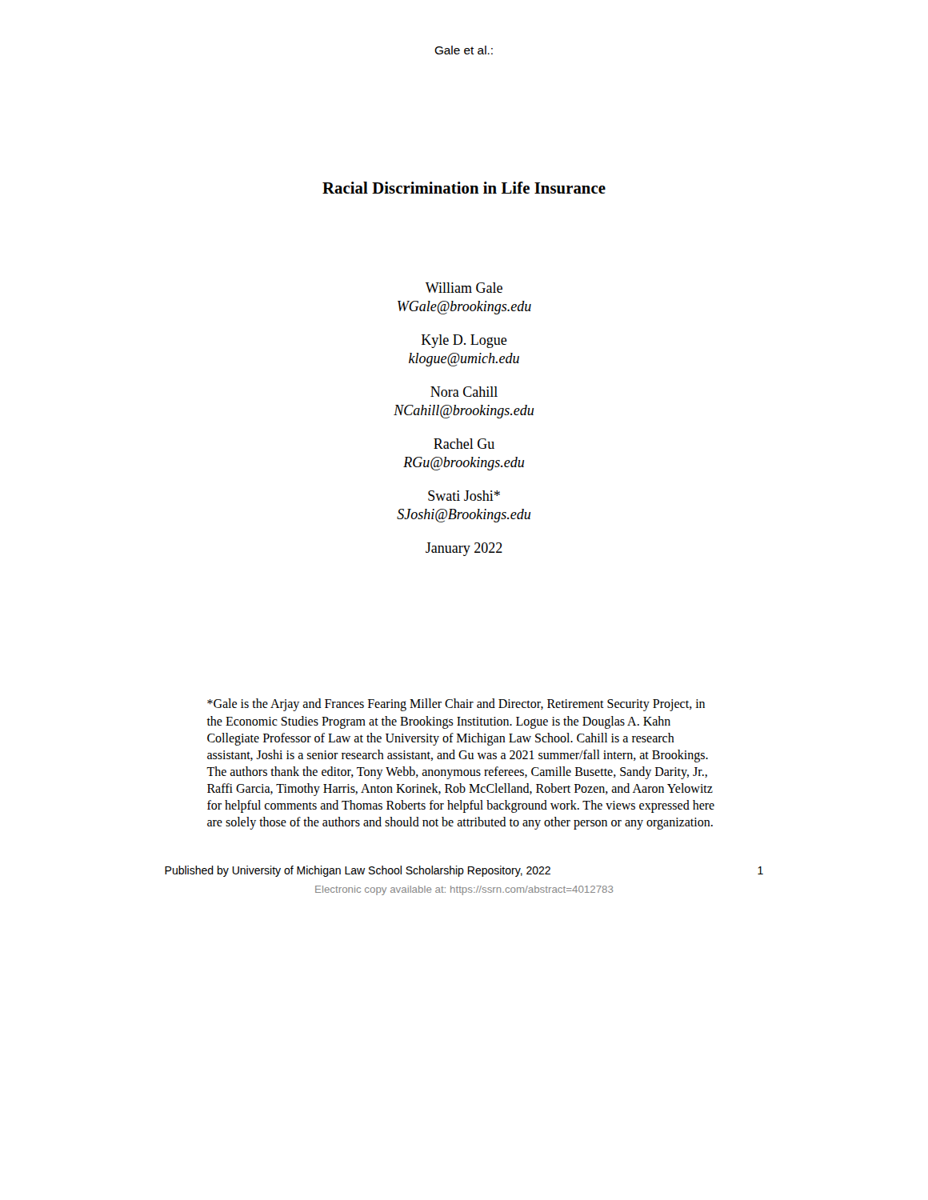Gale et al.:
Racial Discrimination in Life Insurance
William Gale WGale@brookings.edu
Kyle D. Logue klogue@umich.edu
Nora Cahill NCahill@brookings.edu
Rachel Gu RGu@brookings.edu
Swati Joshi*SJoshi@Brookings.edu
January 2022
*Gale is the Arjay and Frances Fearing Miller Chair and Director, Retirement Security Project, in the Economic Studies Program at the Brookings Institution. Logue is the Douglas A. Kahn Collegiate Professor of Law at the University of Michigan Law School. Cahill is a research assistant, Joshi is a senior research assistant, and Gu was a 2021 summer/fall intern, at Brookings. The authors thank the editor, Tony Webb, anonymous referees, Camille Busette, Sandy Darity, Jr., Raffi Garcia, Timothy Harris, Anton Korinek, Rob McClelland, Robert Pozen, and Aaron Yelowitz for helpful comments and Thomas Roberts for helpful background work. The views expressed here are solely those of the authors and should not be attributed to any other person or any organization.
Published by University of Michigan Law School Scholarship Repository, 2022 1
Electronic copy available at: https://ssrn.com/abstract=4012783